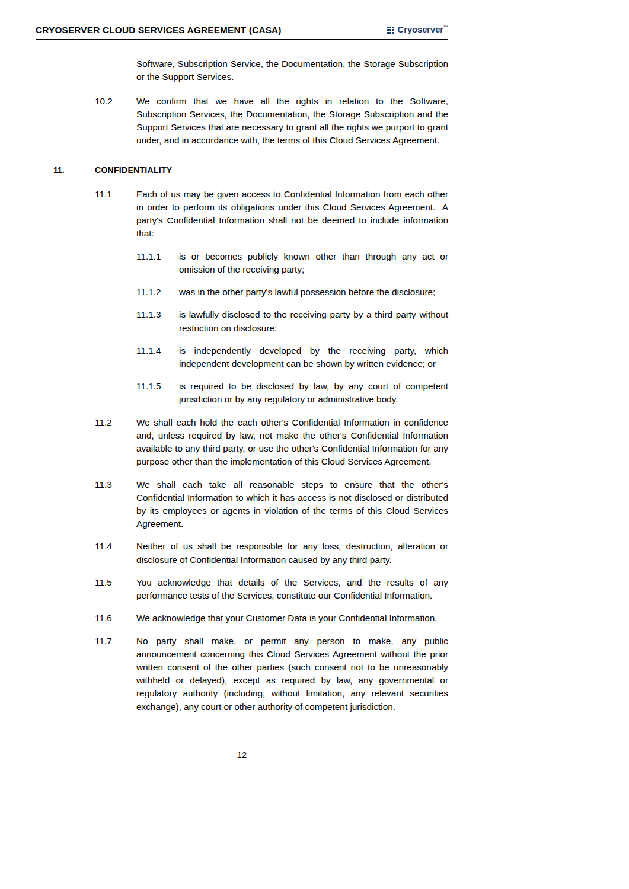CRYOSERVER CLOUD SERVICES AGREEMENT (CASA)
Cryoserver™
Software, Subscription Service, the Documentation, the Storage Subscription or the Support Services.
10.2
We confirm that we have all the rights in relation to the Software, Subscription Services, the Documentation, the Storage Subscription and the Support Services that are necessary to grant all the rights we purport to grant under, and in accordance with, the terms of this Cloud Services Agreement.
11.
CONFIDENTIALITY
11.1
Each of us may be given access to Confidential Information from each other in order to perform its obligations under this Cloud Services Agreement. A party's Confidential Information shall not be deemed to include information that:
11.1.1
is or becomes publicly known other than through any act or omission of the receiving party;
11.1.2
was in the other party's lawful possession before the disclosure;
11.1.3
is lawfully disclosed to the receiving party by a third party without restriction on disclosure;
11.1.4
is independently developed by the receiving party, which independent development can be shown by written evidence; or
11.1.5
is required to be disclosed by law, by any court of competent jurisdiction or by any regulatory or administrative body.
11.2
We shall each hold the each other's Confidential Information in confidence and, unless required by law, not make the other's Confidential Information available to any third party, or use the other's Confidential Information for any purpose other than the implementation of this Cloud Services Agreement.
11.3
We shall each take all reasonable steps to ensure that the other's Confidential Information to which it has access is not disclosed or distributed by its employees or agents in violation of the terms of this Cloud Services Agreement.
11.4
Neither of us shall be responsible for any loss, destruction, alteration or disclosure of Confidential Information caused by any third party.
11.5
You acknowledge that details of the Services, and the results of any performance tests of the Services, constitute our Confidential Information.
11.6
We acknowledge that your Customer Data is your Confidential Information.
11.7
No party shall make, or permit any person to make, any public announcement concerning this Cloud Services Agreement without the prior written consent of the other parties (such consent not to be unreasonably withheld or delayed), except as required by law, any governmental or regulatory authority (including, without limitation, any relevant securities exchange), any court or other authority of competent jurisdiction.
12